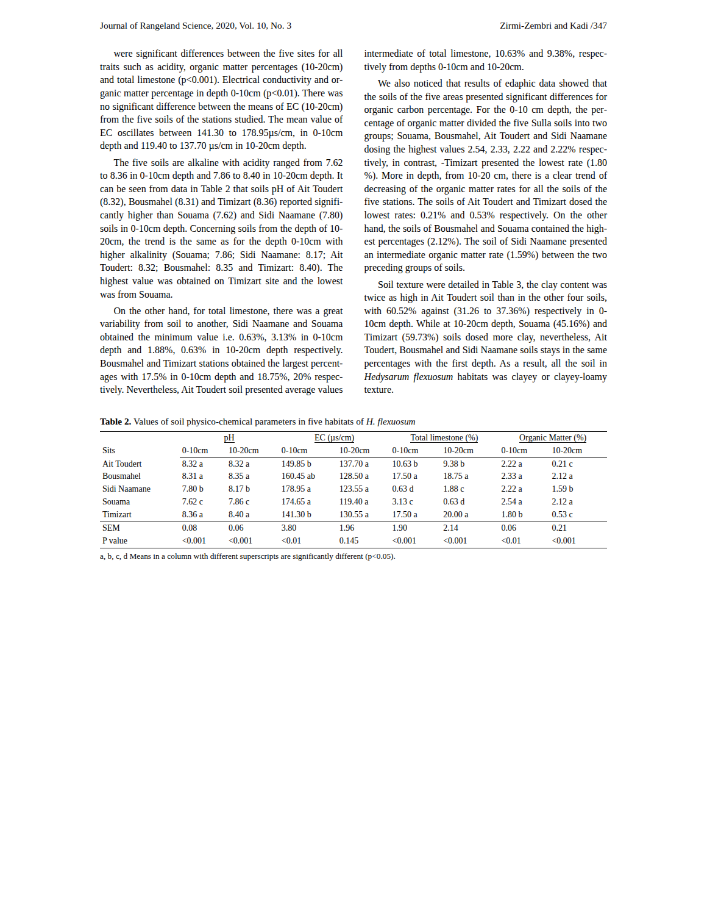Journal of Rangeland Science, 2020, Vol. 10, No. 3
Zirmi-Zembri and Kadi /347
were significant differences between the five sites for all traits such as acidity, organic matter percentages (10-20cm) and total limestone (p<0.001). Electrical conductivity and organic matter percentage in depth 0-10cm (p<0.01). There was no significant difference between the means of EC (10-20cm) from the five soils of the stations studied. The mean value of EC oscillates between 141.30 to 178.95µs/cm, in 0-10cm depth and 119.40 to 137.70 µs/cm in 10-20cm depth.
The five soils are alkaline with acidity ranged from 7.62 to 8.36 in 0-10cm depth and 7.86 to 8.40 in 10-20cm depth. It can be seen from data in Table 2 that soils pH of Ait Toudert (8.32), Bousmahel (8.31) and Timizart (8.36) reported significantly higher than Souama (7.62) and Sidi Naamane (7.80) soils in 0-10cm depth. Concerning soils from the depth of 10-20cm, the trend is the same as for the depth 0-10cm with higher alkalinity (Souama; 7.86; Sidi Naamane: 8.17; Ait Toudert: 8.32; Bousmahel: 8.35 and Timizart: 8.40). The highest value was obtained on Timizart site and the lowest was from Souama.
On the other hand, for total limestone, there was a great variability from soil to another, Sidi Naamane and Souama obtained the minimum value i.e. 0.63%, 3.13% in 0-10cm depth and 1.88%, 0.63% in 10-20cm depth respectively. Bousmahel and Timizart stations obtained the largest percentages with 17.5% in 0-10cm depth and 18.75%, 20% respectively. Nevertheless, Ait Toudert soil presented average values intermediate of total limestone, 10.63% and 9.38%, respectively from depths 0-10cm and 10-20cm.
We also noticed that results of edaphic data showed that the soils of the five areas presented significant differences for organic carbon percentage. For the 0-10 cm depth, the percentage of organic matter divided the five Sulla soils into two groups; Souama, Bousmahel, Ait Toudert and Sidi Naamane dosing the highest values 2.54, 2.33, 2.22 and 2.22% respectively, in contrast, -Timizart presented the lowest rate (1.80 %). More in depth, from 10-20 cm, there is a clear trend of decreasing of the organic matter rates for all the soils of the five stations. The soils of Ait Toudert and Timizart dosed the lowest rates: 0.21% and 0.53% respectively. On the other hand, the soils of Bousmahel and Souama contained the highest percentages (2.12%). The soil of Sidi Naamane presented an intermediate organic matter rate (1.59%) between the two preceding groups of soils.
Soil texture were detailed in Table 3, the clay content was twice as high in Ait Toudert soil than in the other four soils, with 60.52% against (31.26 to 37.36%) respectively in 0-10cm depth. While at 10-20cm depth, Souama (45.16%) and Timizart (59.73%) soils dosed more clay, nevertheless, Ait Toudert, Bousmahel and Sidi Naamane soils stays in the same percentages with the first depth. As a result, all the soil in Hedysarum flexuosum habitats was clayey or clayey-loamy texture.
Table 2. Values of soil physico-chemical parameters in five habitats of H. flexuosum
| Sits | pH | EC (µs/cm) | Total limestone (%) | Organic Matter (%) |
| --- | --- | --- | --- | --- |
| 0-10cm | 10-20cm | 0-10cm | 10-20cm | 0-10cm | 10-20cm | 0-10cm | 10-20cm |
| Ait Toudert | 8.32 a | 8.32 a | 149.85 b | 137.70 a | 10.63 b | 9.38 b | 2.22 a | 0.21 c |
| Bousmahel | 8.31 a | 8.35 a | 160.45 ab | 128.50 a | 17.50 a | 18.75 a | 2.33 a | 2.12 a |
| Sidi Naamane | 7.80 b | 8.17 b | 178.95 a | 123.55 a | 0.63 d | 1.88 c | 2.22 a | 1.59 b |
| Souama | 7.62 c | 7.86 c | 174.65 a | 119.40 a | 3.13 c | 0.63 d | 2.54 a | 2.12 a |
| Timizart | 8.36 a | 8.40 a | 141.30 b | 130.55 a | 17.50 a | 20.00 a | 1.80 b | 0.53 c |
| SEM | 0.08 | 0.06 | 3.80 | 1.96 | 1.90 | 2.14 | 0.06 | 0.21 |
| P value | <0.001 | <0.001 | <0.01 | 0.145 | <0.001 | <0.001 | <0.01 | <0.001 |
a, b, c, d Means in a column with different superscripts are significantly different (p<0.05).